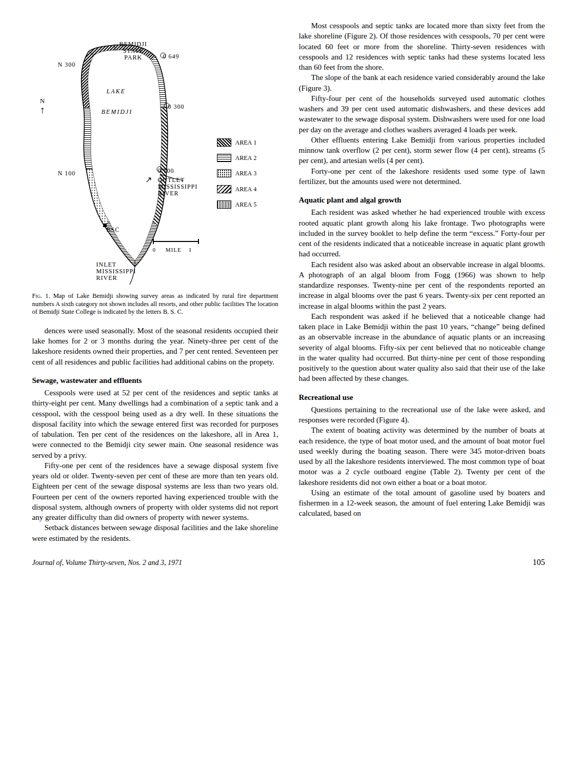N↑
BEMIDJI
STATE
PARK
0 649
N 300
LAKE
BEMIDJI
0 300
N 100
0 100
↗
OUTLET
MISSISSIPPI
RIVER
BSC
INLET
MISSISSIPPI
RIVER
0 MILE I
AREA 1
AREA 2
AREA 3
AREA 4
AREA 5
Fig. 1. Map of Lake Bemidji showing survey areas as indicated by rural fire department numbers A sixth category not shown includes all resorts, and other public facilities The location of Bemidji State College is indicated by the letters B. S. C.
dences were used seasonally. Most of the seasonal residents occupied their lake homes for 2 or 3 months during the year. Ninety-three per cent of the lakeshore residents owned their properties, and 7 per cent rented. Seventeen per cent of all residences and public facilities had additional cabins on the propety.
Sewage, wastewater and effluents
Cesspools were used at 52 per cent of the residences and septic tanks at thirty-eight per cent. Many dwellings had a combination of a septic tank and a cesspool, with the cesspool being used as a dry well. In these situations the disposal facility into which the sewage entered first was recorded for purposes of tabulation. Ten per cent of the residences on the lakeshore, all in Area 1, were connected to the Bemidji city sewer main. One seasonal residence was served by a privy.
Fifty-one per cent of the residences have a sewage disposal system five years old or older. Twenty-seven per cent of these are more than ten years old. Eighteen per cent of the sewage disposal systems are less than two years old. Fourteen per cent of the owners reported having experienced trouble with the disposal system, although owners of property with older systems did not report any greater difficulty than did owners of property with newer systems.
Setback distances between sewage disposal facilities and the lake shoreline were estimated by the residents.
Most cesspools and septic tanks are located more than sixty feet from the lake shoreline (Figure 2). Of those residences with cesspools, 70 per cent were located 60 feet or more from the shoreline. Thirty-seven residences with cesspools and 12 residences with septic tanks had these systems located less than 60 feet from the shore.
The slope of the bank at each residence varied considerably around the lake (Figure 3).
Fifty-four per cent of the households surveyed used automatic clothes washers and 39 per cent used automatic dishwashers, and these devices add wastewater to the sewage disposal system. Dishwashers were used for one load per day on the average and clothes washers averaged 4 loads per week.
Other effluents entering Lake Bemidji from various properties included minnow tank overflow (2 per cent), storm sewer flow (4 per cent), streams (5 per cent), and artesian wells (4 per cent).
Forty-one per cent of the lakeshore residents used some type of lawn fertilizer, but the amounts used were not determined.
Aquatic plant and algal growth
Each resident was asked whether he had experienced trouble with excess rooted aquatic plant growth along his lake frontage. Two photographs were included in the survey booklet to help define the term “excess.” Forty-four per cent of the residents indicated that a noticeable increase in aquatic plant growth had occurred.
Each resident also was asked about an observable increase in algal blooms. A photograph of an algal bloom from Fogg (1966) was shown to help standardize responses. Twenty-nine per cent of the respondents reported an increase in algal blooms over the past 6 years. Twenty-six per cent reported an increase in algal blooms within the past 2 years.
Each respondent was asked if he believed that a noticeable change had taken place in Lake Bemidji within the past 10 years, “change” being defined as an observable increase in the abundance of aquatic plants or an increasing severity of algal blooms. Fifty-six per cent believed that no noticeable change in the water quality had occurred. But thirty-nine per cent of those responding positively to the question about water quality also said that their use of the lake had been affected by these changes.
Recreational use
Questions pertaining to the recreational use of the lake were asked, and responses were recorded (Figure 4).
The extent of boating activity was determined by the number of boats at each residence, the type of boat motor used, and the amount of boat motor fuel used weekly during the boating season. There were 345 motor-driven boats used by all the lakeshore residents interviewed. The most common type of boat motor was a 2 cycle outboard engine (Table 2). Twenty per cent of the lakeshore residents did not own either a boat or a boat motor.
Using an estimate of the total amount of gasoline used by boaters and fishermen in a 12-week season, the amount of fuel entering Lake Bemidji was calculated, based on
Journal of, Volume Thirty-seven, Nos. 2 and 3, 1971
105